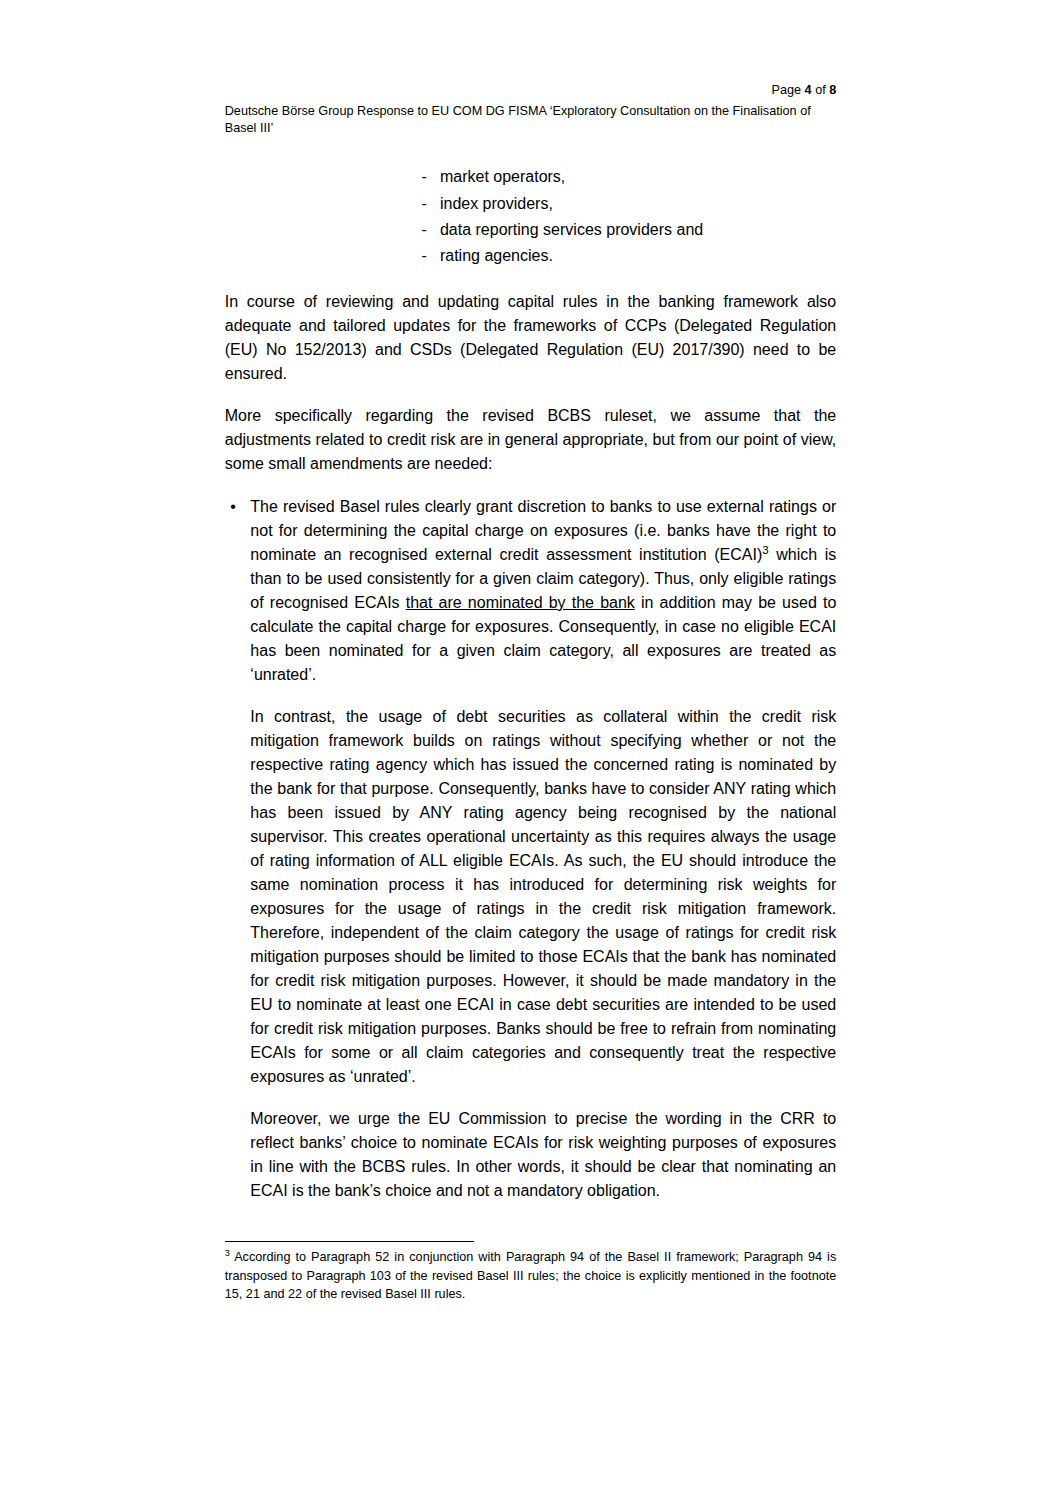Page 4 of 8
Deutsche Börse Group Response to EU COM DG FISMA ‘Exploratory Consultation on the Finalisation of Basel III’
market operators,
index providers,
data reporting services providers and
rating agencies.
In course of reviewing and updating capital rules in the banking framework also adequate and tailored updates for the frameworks of CCPs (Delegated Regulation (EU) No 152/2013) and CSDs (Delegated Regulation (EU) 2017/390) need to be ensured.
More specifically regarding the revised BCBS ruleset, we assume that the adjustments related to credit risk are in general appropriate, but from our point of view, some small amendments are needed:
The revised Basel rules clearly grant discretion to banks to use external ratings or not for determining the capital charge on exposures (i.e. banks have the right to nominate an recognised external credit assessment institution (ECAI)3 which is than to be used consistently for a given claim category). Thus, only eligible ratings of recognised ECAIs that are nominated by the bank in addition may be used to calculate the capital charge for exposures. Consequently, in case no eligible ECAI has been nominated for a given claim category, all exposures are treated as ‘unrated’.
In contrast, the usage of debt securities as collateral within the credit risk mitigation framework builds on ratings without specifying whether or not the respective rating agency which has issued the concerned rating is nominated by the bank for that purpose. Consequently, banks have to consider ANY rating which has been issued by ANY rating agency being recognised by the national supervisor. This creates operational uncertainty as this requires always the usage of rating information of ALL eligible ECAIs. As such, the EU should introduce the same nomination process it has introduced for determining risk weights for exposures for the usage of ratings in the credit risk mitigation framework. Therefore, independent of the claim category the usage of ratings for credit risk mitigation purposes should be limited to those ECAIs that the bank has nominated for credit risk mitigation purposes. However, it should be made mandatory in the EU to nominate at least one ECAI in case debt securities are intended to be used for credit risk mitigation purposes. Banks should be free to refrain from nominating ECAIs for some or all claim categories and consequently treat the respective exposures as ‘unrated’.
Moreover, we urge the EU Commission to precise the wording in the CRR to reflect banks’ choice to nominate ECAIs for risk weighting purposes of exposures in line with the BCBS rules. In other words, it should be clear that nominating an ECAI is the bank’s choice and not a mandatory obligation.
3 According to Paragraph 52 in conjunction with Paragraph 94 of the Basel II framework; Paragraph 94 is transposed to Paragraph 103 of the revised Basel III rules; the choice is explicitly mentioned in the footnote 15, 21 and 22 of the revised Basel III rules.